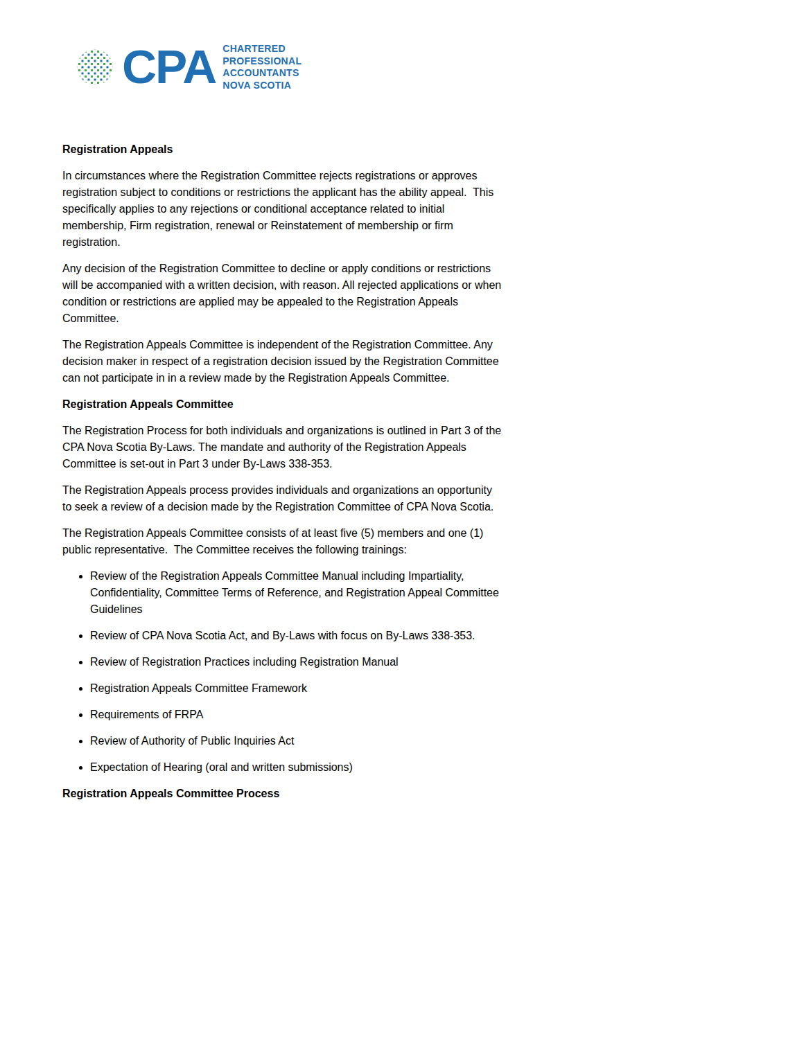| | CPA | CHARTERED PROFESSIONAL ACCOUNTANTS NOVA SCOTIA |
Registration Appeals
In circumstances where the Registration Committee rejects registrations or approves registration subject to conditions or restrictions the applicant has the ability appeal. This specifically applies to any rejections or conditional acceptance related to initial membership, Firm registration, renewal or Reinstatement of membership or firm registration.
Any decision of the Registration Committee to decline or apply conditions or restrictions will be accompanied with a written decision, with reason. All rejected applications or when condition or restrictions are applied may be appealed to the Registration Appeals Committee.
The Registration Appeals Committee is independent of the Registration Committee. Any decision maker in respect of a registration decision issued by the Registration Committee can not participate in in a review made by the Registration Appeals Committee.
Registration Appeals Committee
The Registration Process for both individuals and organizations is outlined in Part 3 of the CPA Nova Scotia By-Laws. The mandate and authority of the Registration Appeals Committee is set-out in Part 3 under By-Laws 338-353.
The Registration Appeals process provides individuals and organizations an opportunity to seek a review of a decision made by the Registration Committee of CPA Nova Scotia.
The Registration Appeals Committee consists of at least five (5) members and one (1) public representative. The Committee receives the following trainings:
Review of the Registration Appeals Committee Manual including Impartiality, Confidentiality, Committee Terms of Reference, and Registration Appeal Committee Guidelines
Review of CPA Nova Scotia Act, and By-Laws with focus on By-Laws 338-353.
Review of Registration Practices including Registration Manual
Registration Appeals Committee Framework
Requirements of FRPA
Review of Authority of Public Inquiries Act
Expectation of Hearing (oral and written submissions)
Registration Appeals Committee Process